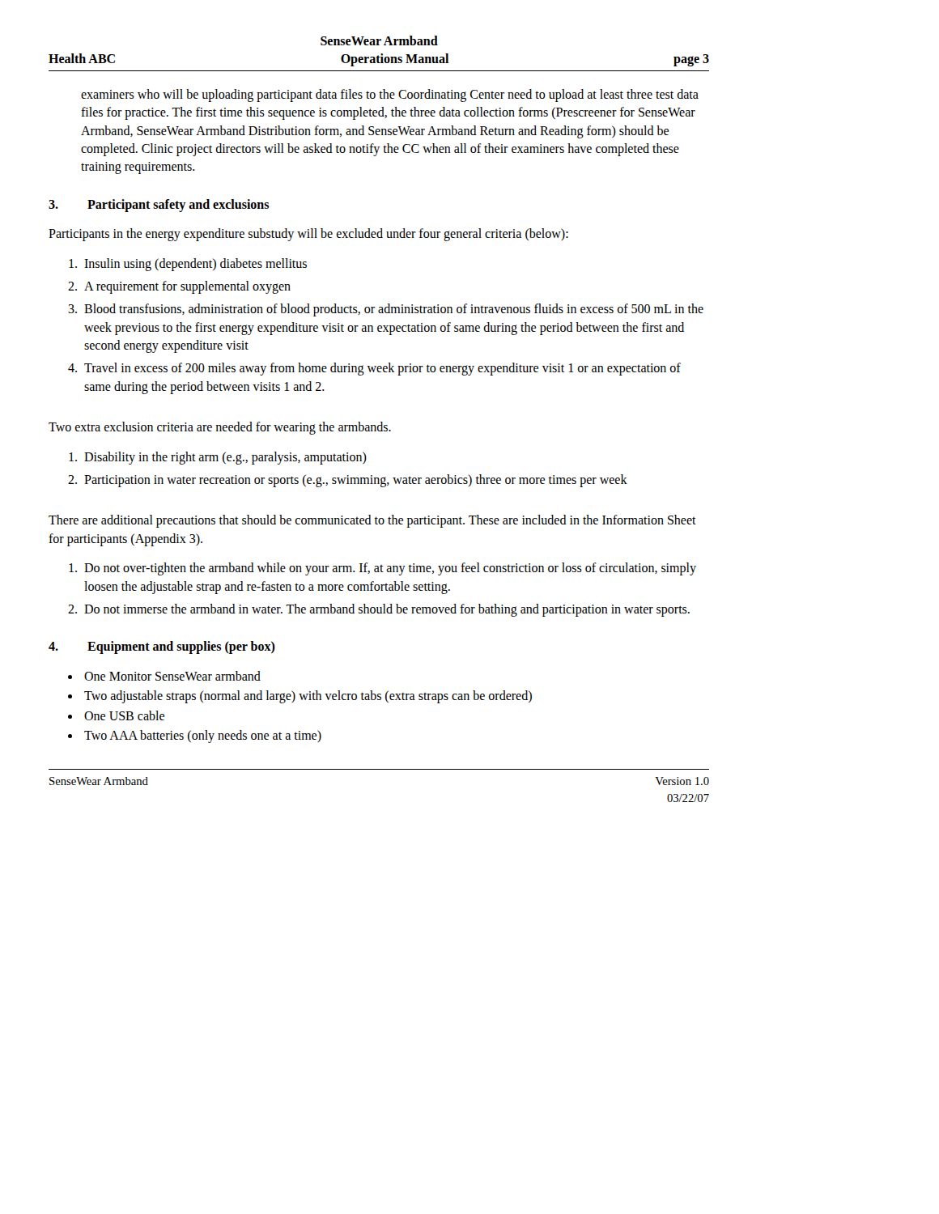SenseWear Armband
Health ABC
Operations Manual
page 3
examiners who will be uploading participant data files to the Coordinating Center need to upload at least three test data files for practice. The first time this sequence is completed, the three data collection forms (Prescreener for SenseWear Armband, SenseWear Armband Distribution form, and SenseWear Armband Return and Reading form) should be completed. Clinic project directors will be asked to notify the CC when all of their examiners have completed these training requirements.
3. Participant safety and exclusions
Participants in the energy expenditure substudy will be excluded under four general criteria (below):
Insulin using (dependent) diabetes mellitus
A requirement for supplemental oxygen
Blood transfusions, administration of blood products, or administration of intravenous fluids in excess of 500 mL in the week previous to the first energy expenditure visit or an expectation of same during the period between the first and second energy expenditure visit
Travel in excess of 200 miles away from home during week prior to energy expenditure visit 1 or an expectation of same during the period between visits 1 and 2.
Two extra exclusion criteria are needed for wearing the armbands.
Disability in the right arm (e.g., paralysis, amputation)
Participation in water recreation or sports (e.g., swimming, water aerobics) three or more times per week
There are additional precautions that should be communicated to the participant. These are included in the Information Sheet for participants (Appendix 3).
Do not over-tighten the armband while on your arm. If, at any time, you feel constriction or loss of circulation, simply loosen the adjustable strap and re-fasten to a more comfortable setting.
Do not immerse the armband in water. The armband should be removed for bathing and participation in water sports.
4. Equipment and supplies (per box)
One Monitor SenseWear armband
Two adjustable straps (normal and large) with velcro tabs (extra straps can be ordered)
One USB cable
Two AAA batteries (only needs one at a time)
SenseWear Armband
Version 1.0
03/22/07